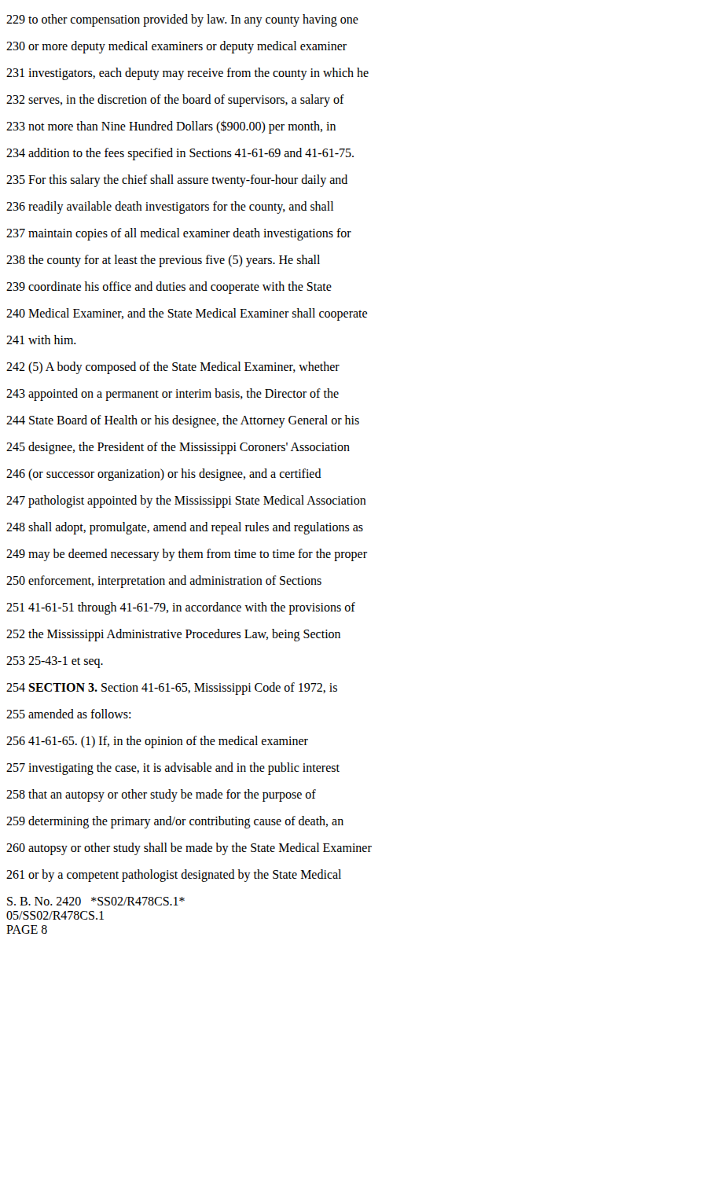229 to other compensation provided by law. In any county having one
230 or more deputy medical examiners or deputy medical examiner
231 investigators, each deputy may receive from the county in which he
232 serves, in the discretion of the board of supervisors, a salary of
233 not more than Nine Hundred Dollars ($900.00) per month, in
234 addition to the fees specified in Sections 41-61-69 and 41-61-75.
235 For this salary the chief shall assure twenty-four-hour daily and
236 readily available death investigators for the county, and shall
237 maintain copies of all medical examiner death investigations for
238 the county for at least the previous five (5) years. He shall
239 coordinate his office and duties and cooperate with the State
240 Medical Examiner, and the State Medical Examiner shall cooperate
241 with him.
242 (5) A body composed of the State Medical Examiner, whether
243 appointed on a permanent or interim basis, the Director of the
244 State Board of Health or his designee, the Attorney General or his
245 designee, the President of the Mississippi Coroners' Association
246 (or successor organization) or his designee, and a certified
247 pathologist appointed by the Mississippi State Medical Association
248 shall adopt, promulgate, amend and repeal rules and regulations as
249 may be deemed necessary by them from time to time for the proper
250 enforcement, interpretation and administration of Sections
251 41-61-51 through 41-61-79, in accordance with the provisions of
252 the Mississippi Administrative Procedures Law, being Section
253 25-43-1 et seq.
254 SECTION 3. Section 41-61-65, Mississippi Code of 1972, is
255 amended as follows:
256 41-61-65. (1) If, in the opinion of the medical examiner
257 investigating the case, it is advisable and in the public interest
258 that an autopsy or other study be made for the purpose of
259 determining the primary and/or contributing cause of death, an
260 autopsy or other study shall be made by the State Medical Examiner
261 or by a competent pathologist designated by the State Medical
S. B. No. 2420 *SS02/R478CS.1*
05/SS02/R478CS.1
PAGE 8